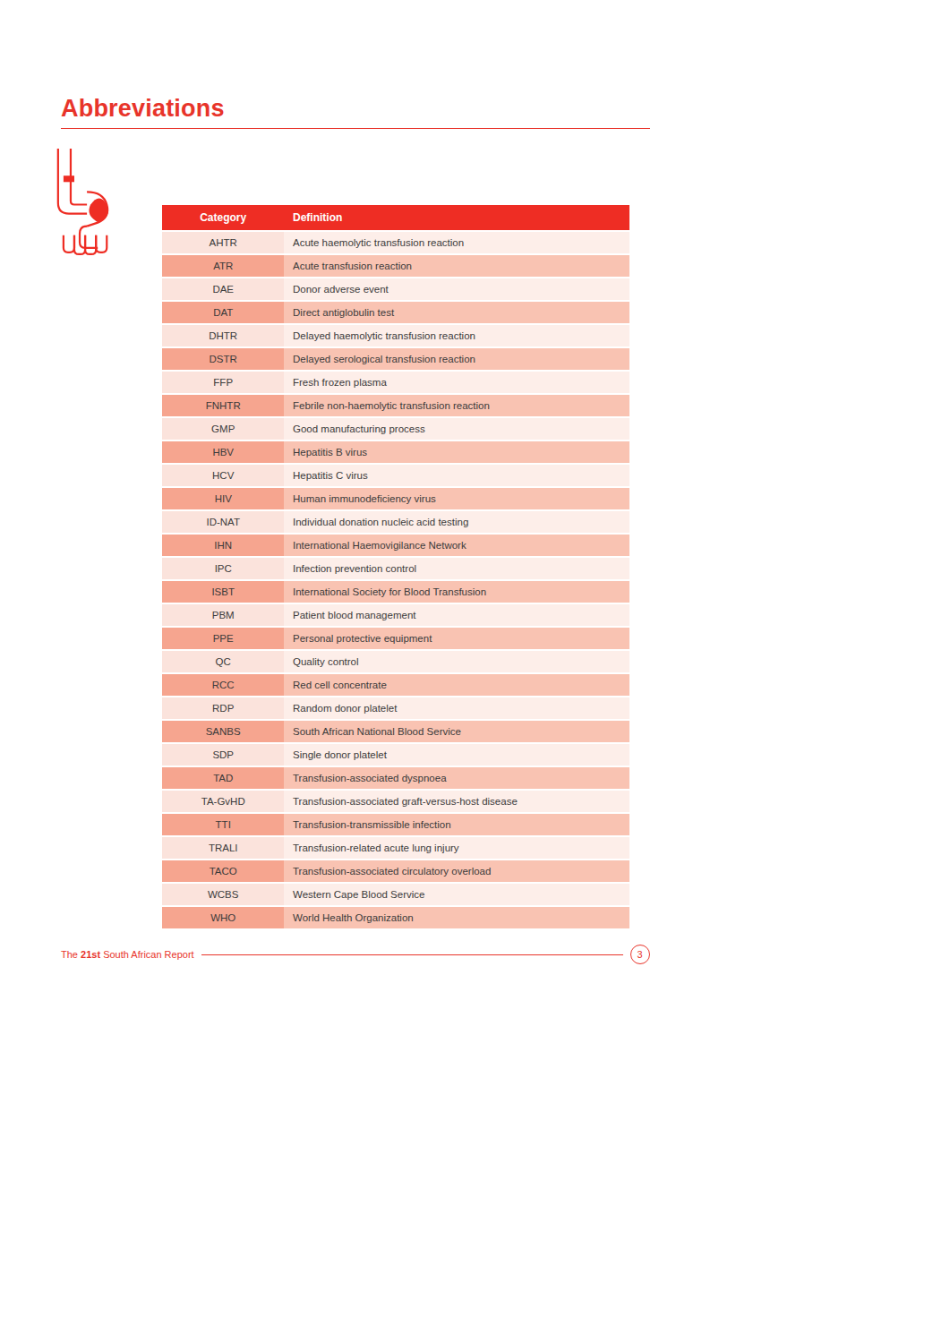Abbreviations
| Category | Definition |
| --- | --- |
| AHTR | Acute haemolytic transfusion reaction |
| ATR | Acute transfusion reaction |
| DAE | Donor adverse event |
| DAT | Direct antiglobulin test |
| DHTR | Delayed haemolytic transfusion reaction |
| DSTR | Delayed serological transfusion reaction |
| FFP | Fresh frozen plasma |
| FNHTR | Febrile non-haemolytic transfusion reaction |
| GMP | Good manufacturing process |
| HBV | Hepatitis B virus |
| HCV | Hepatitis C virus |
| HIV | Human immunodeficiency virus |
| ID-NAT | Individual donation nucleic acid testing |
| IHN | International Haemovigilance Network |
| IPC | Infection prevention control |
| ISBT | International Society for Blood Transfusion |
| PBM | Patient blood management |
| PPE | Personal protective equipment |
| QC | Quality control |
| RCC | Red cell concentrate |
| RDP | Random donor platelet |
| SANBS | South African National Blood Service |
| SDP | Single donor platelet |
| TAD | Transfusion-associated dyspnoea |
| TA-GvHD | Transfusion-associated graft-versus-host disease |
| TTI | Transfusion-transmissible infection |
| TRALI | Transfusion-related acute lung injury |
| TACO | Transfusion-associated circulatory overload |
| WCBS | Western Cape Blood Service |
| WHO | World Health Organization |
The 21st South African Report
3